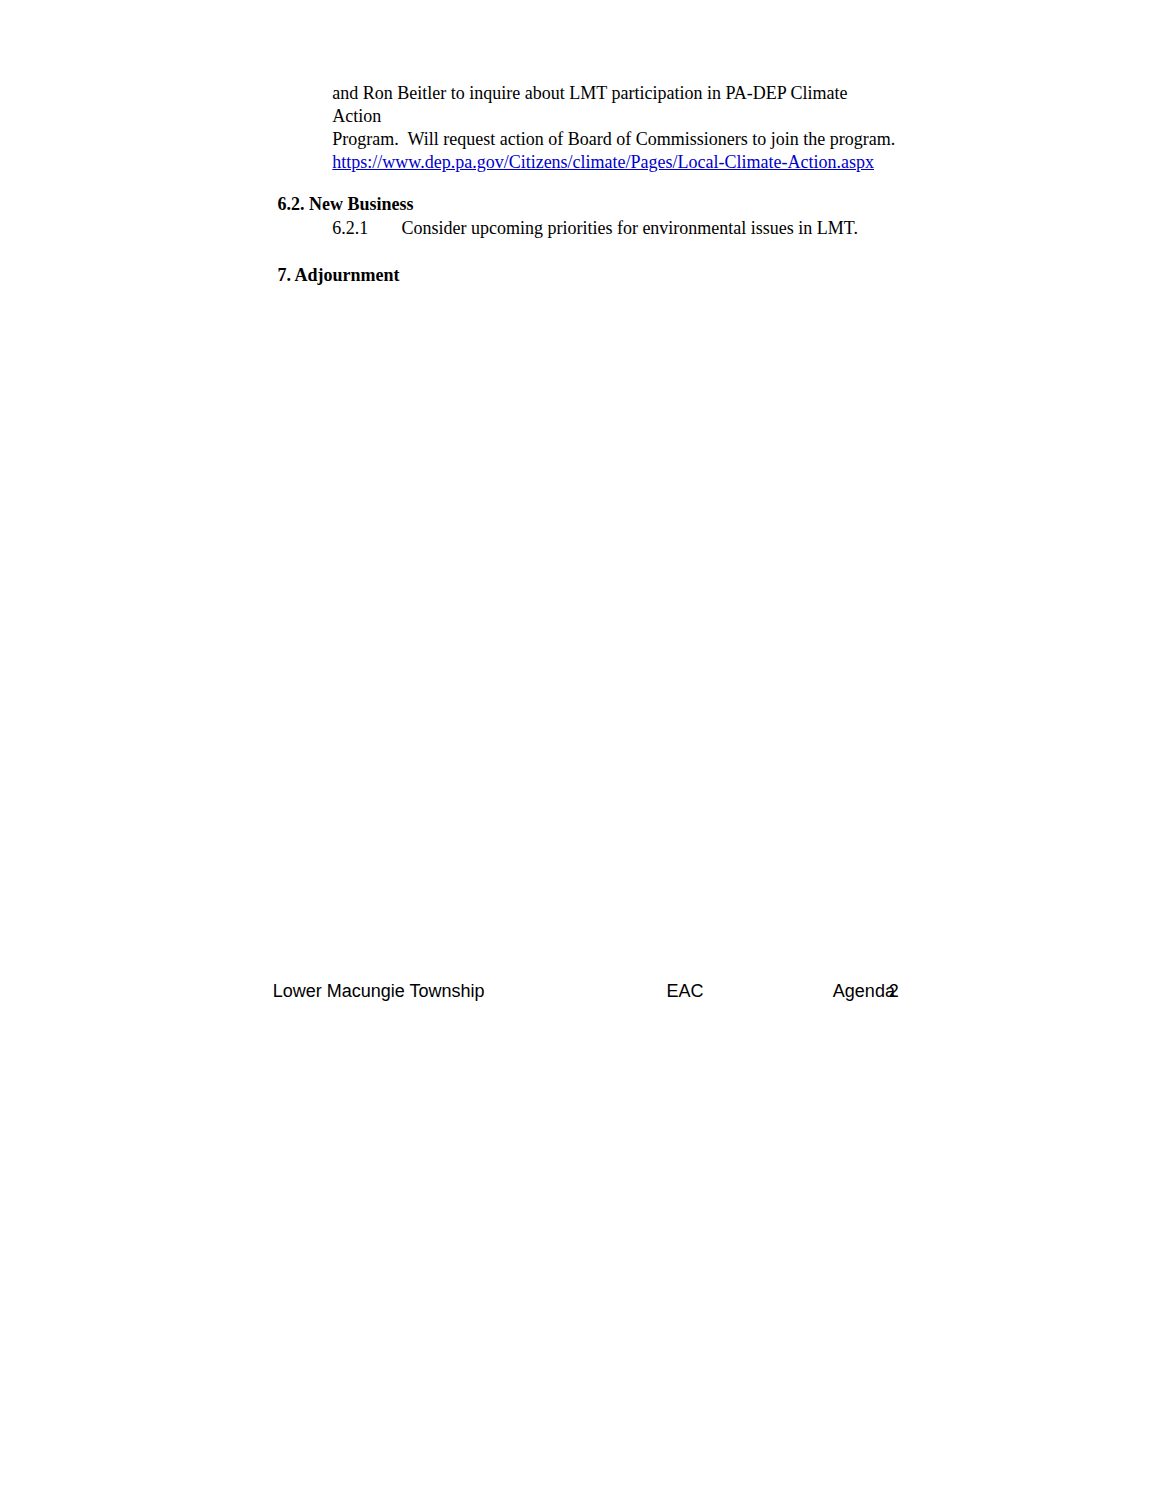and Ron Beitler to inquire about LMT participation in PA-DEP Climate Action
Program. Will request action of Board of Commissioners to join the program.
https://www.dep.pa.gov/Citizens/climate/Pages/Local-Climate-Action.aspx
6.2. New Business
6.2.1
Consider upcoming priorities for environmental issues in LMT.
7. Adjournment
Lower Macungie Township
EAC
Agenda 2